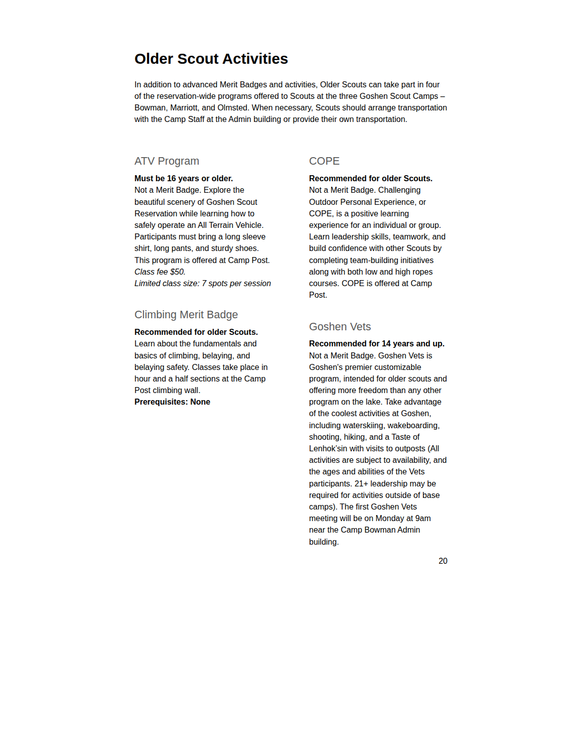Older Scout Activities
In addition to advanced Merit Badges and activities, Older Scouts can take part in four of the reservation-wide programs offered to Scouts at the three Goshen Scout Camps – Bowman, Marriott, and Olmsted. When necessary, Scouts should arrange transportation with the Camp Staff at the Admin building or provide their own transportation.
ATV Program
Must be 16 years or older.
Not a Merit Badge. Explore the beautiful scenery of Goshen Scout Reservation while learning how to safely operate an All Terrain Vehicle. Participants must bring a long sleeve shirt, long pants, and sturdy shoes. This program is offered at Camp Post.
Class fee $50.
Limited class size: 7 spots per session
Climbing Merit Badge
Recommended for older Scouts.
Learn about the fundamentals and basics of climbing, belaying, and belaying safety. Classes take place in hour and a half sections at the Camp Post climbing wall.
Prerequisites: None
COPE
Recommended for older Scouts.
Not a Merit Badge. Challenging Outdoor Personal Experience, or COPE, is a positive learning experience for an individual or group. Learn leadership skills, teamwork, and build confidence with other Scouts by completing team-building initiatives along with both low and high ropes courses. COPE is offered at Camp Post.
Goshen Vets
Recommended for 14 years and up.
Not a Merit Badge. Goshen Vets is Goshen's premier customizable program, intended for older scouts and offering more freedom than any other program on the lake. Take advantage of the coolest activities at Goshen, including waterskiing, wakeboarding, shooting, hiking, and a Taste of Lenhok’sin with visits to outposts (All activities are subject to availability, and the ages and abilities of the Vets participants. 21+ leadership may be required for activities outside of base camps). The first Goshen Vets meeting will be on Monday at 9am near the Camp Bowman Admin building.
20